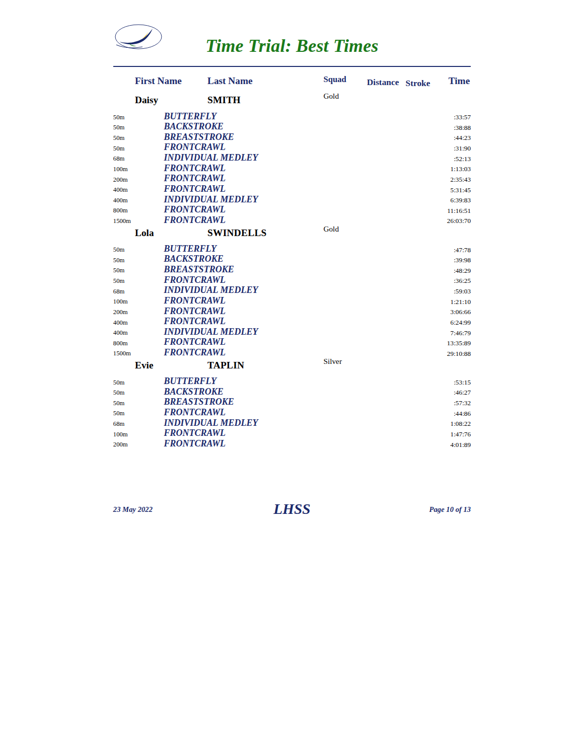Time Trial: Best Times
First Name Last Name Squad Distance Stroke Time
Daisy SMITH Gold
| 50m | BUTTERFLY | :33:57 |
| 50m | BACKSTROKE | :38:88 |
| 50m | BREASTSTROKE | :44:23 |
| 50m | FRONTCRAWL | :31:90 |
| 68m | INDIVIDUAL MEDLEY | :52:13 |
| 100m | FRONTCRAWL | 1:13:03 |
| 200m | FRONTCRAWL | 2:35:43 |
| 400m | FRONTCRAWL | 5:31:45 |
| 400m | INDIVIDUAL MEDLEY | 6:39:83 |
| 800m | FRONTCRAWL | 11:16:51 |
| 1500m | FRONTCRAWL | 26:03:70 |
Lola SWINDELLS Gold
| 50m | BUTTERFLY | :47:78 |
| 50m | BACKSTROKE | :39:98 |
| 50m | BREASTSTROKE | :48:29 |
| 50m | FRONTCRAWL | :36:25 |
| 68m | INDIVIDUAL MEDLEY | :59:03 |
| 100m | FRONTCRAWL | 1:21:10 |
| 200m | FRONTCRAWL | 3:06:66 |
| 400m | FRONTCRAWL | 6:24:99 |
| 400m | INDIVIDUAL MEDLEY | 7:46:79 |
| 800m | FRONTCRAWL | 13:35:89 |
| 1500m | FRONTCRAWL | 29:10:88 |
Evie TAPLIN Silver
| 50m | BUTTERFLY | :53:15 |
| 50m | BACKSTROKE | :46:27 |
| 50m | BREASTSTROKE | :57:32 |
| 50m | FRONTCRAWL | :44:86 |
| 68m | INDIVIDUAL MEDLEY | 1:08:22 |
| 100m | FRONTCRAWL | 1:47:76 |
| 200m | FRONTCRAWL | 4:01:89 |
23 May 2022 LHSS Page 10 of 13